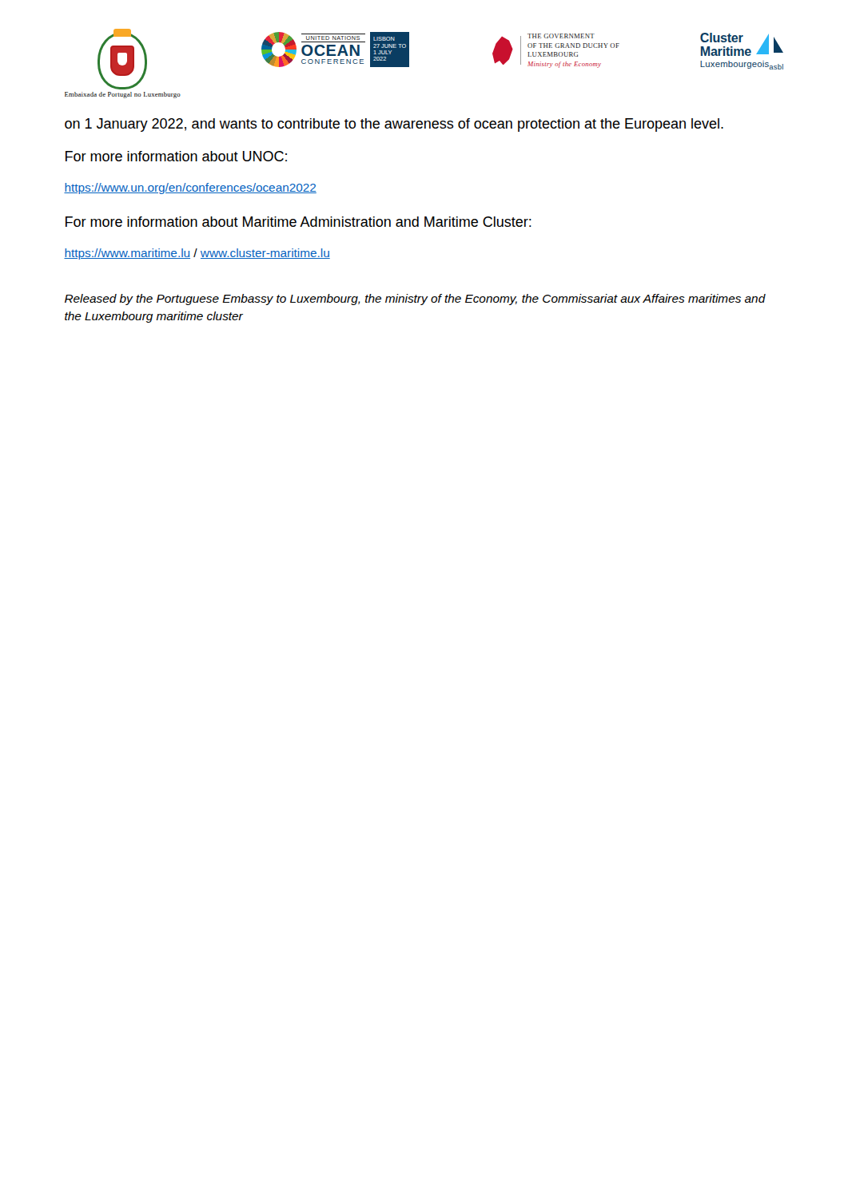Embaixada de Portugal no Luxemburgo
UNITED NATIONS OCEAN CONFERENCE
LISBON 27 JUNE TO 1 JULY 2022
THE GOVERNMENT
OF THE GRAND DUCHY OF
LUXEMBOURG
Ministry of the Economy
Cluster Maritime
Luxembourgeoisasbl
on 1 January 2022, and wants to contribute to the awareness of ocean protection at the European level.
For more information about UNOC:
https://www.un.org/en/conferences/ocean2022
For more information about Maritime Administration and Maritime Cluster:
https://www.maritime.lu / www.cluster-maritime.lu
Released by the Portuguese Embassy to Luxembourg, the ministry of the Economy, the Commissariat aux Affaires maritimes and the Luxembourg maritime cluster